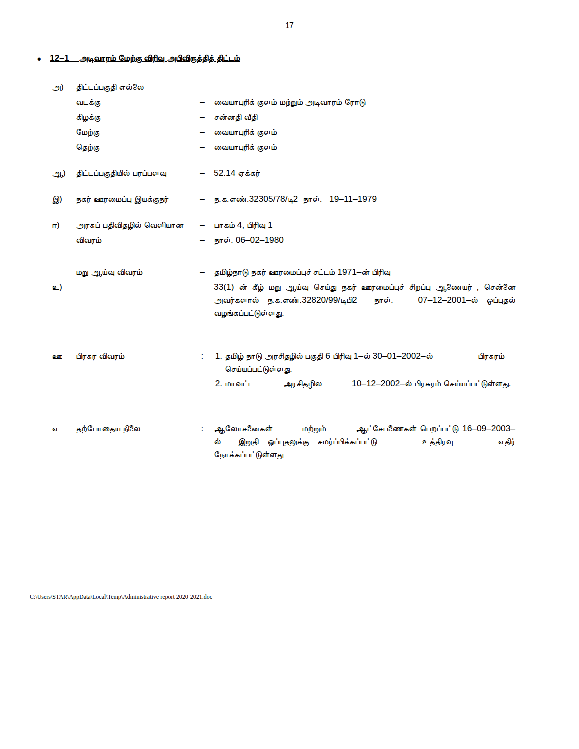17
12–1 அடிவாரம் மேற்கு விரிவு அபிவிருத்தித் திட்டம்
| அ) | திட்டப்பகுதி எல்லை | | |
| | வடக்கு | – | வையாபுரிக் குளம் மற்றும் அடிவாரம் ரோடு |
| | கிழக்கு | – | சன்னதி வீதி |
| | மேற்கு | – | வையாபுரிக் குளம் |
| | தெற்கு | – | வையாபுரிக் குளம் |
| ஆ) | திட்டப்பகுதியில் பரப்பளவு | – | 52.14 ஏக்கர் |
| இ) | நகர் ஊரமைப்பு இயக்குநர் | – | ந.க.எண்.32305/78/டி2 நாள். 19–11–1979 |
| ஈ) | அரசுப் பதிவிதழில் வெளியான | – | பாகம் 4, பிரிவு 1 |
| | விவரம் | – | நாள். 06–02–1980 |
| | மறு ஆய்வு விவரம் | – | தமிழ்நாடு நகர் ஊரமைப்புச் சட்டம் 1971–ன் பிரிவு |
| உ) | | | 33(1) ன் கீழ் மறு ஆய்வு செய்து நகர் ஊரமைப்புச் சிறப்பு ஆணையர் , சென்னை அவர்களால் ந.க.எண்.32820/99/டிபி2 நாள். 07–12–2001–ல் ஒப்புதல் வழங்கப்பட்டுள்ளது. |
| ஊ | பிரசுர விவரம் | : | தமிழ் நாடு அரசிதழில் பகுதி 6 பிரிவு 1–ல் 30–01–2002–ல் பிரசுரம் செய்யப்பட்டுள்ளது. மாவட்ட அரசிதழில 10–12–2002–ல் பிரசுரம் செய்யப்பட்டுள்ளது. |
| எ | தற்போதைய நிலை | : | ஆலோசனைகள் மற்றும் ஆட்சேபணைகள் பெறப்பட்டு 16–09–2003–ல் இறுதி ஒப்புதலுக்கு சமர்ப்பிக்கப்பட்டு உத்திரவு எதிர் நோக்கப்பட்டுள்ளது |
C:\Users\STAR\AppData\Local\Temp\Administrative report 2020-2021.doc